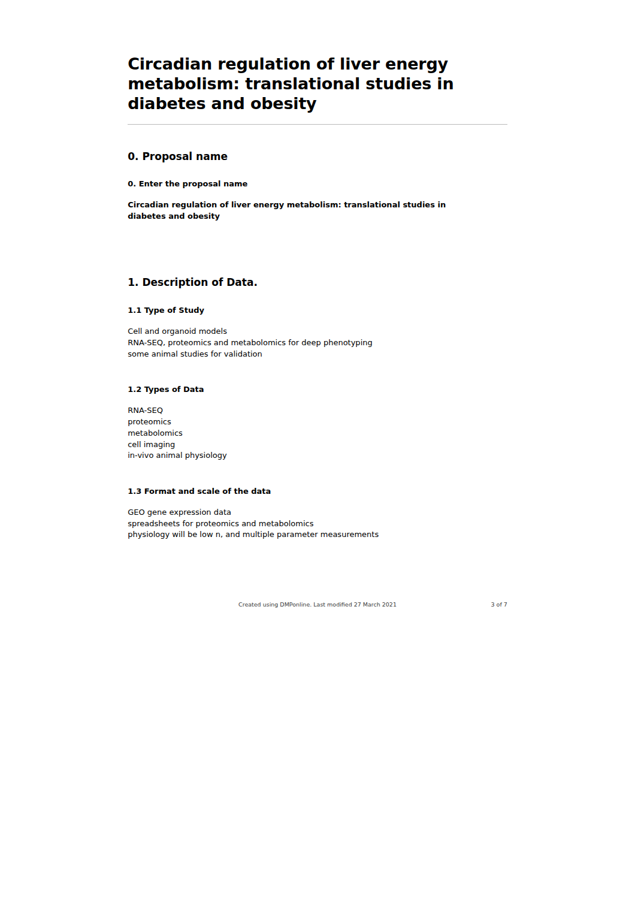Circadian regulation of liver energy
metabolism: translational studies in
diabetes and obesity
0. Proposal name
0. Enter the proposal name
Circadian regulation of liver energy metabolism: translational studies in
diabetes and obesity
1. Description of Data.
1.1 Type of Study
Cell and organoid models
RNA-SEQ, proteomics and metabolomics for deep phenotyping
some animal studies for validation
1.2 Types of Data
RNA-SEQ
proteomics
metabolomics
cell imaging
in-vivo animal physiology
1.3 Format and scale of the data
GEO gene expression data
spreadsheets for proteomics and metabolomics
physiology will be low n, and multiple parameter measurements
Created using DMPonline. Last modified 27 March 2021
3 of 7